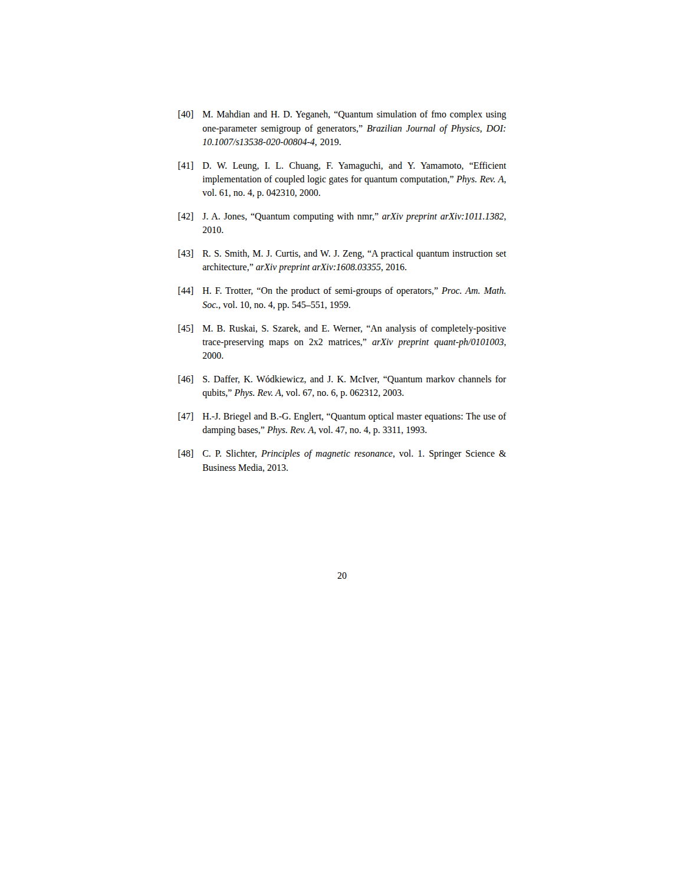[40] M. Mahdian and H. D. Yeganeh, “Quantum simulation of fmo complex using one-parameter semigroup of generators,” Brazilian Journal of Physics, DOI: 10.1007/s13538-020-00804-4, 2019.
[41] D. W. Leung, I. L. Chuang, F. Yamaguchi, and Y. Yamamoto, “Efficient implementation of coupled logic gates for quantum computation,” Phys. Rev. A, vol. 61, no. 4, p. 042310, 2000.
[42] J. A. Jones, “Quantum computing with nmr,” arXiv preprint arXiv:1011.1382, 2010.
[43] R. S. Smith, M. J. Curtis, and W. J. Zeng, “A practical quantum instruction set architecture,” arXiv preprint arXiv:1608.03355, 2016.
[44] H. F. Trotter, “On the product of semi-groups of operators,” Proc. Am. Math. Soc., vol. 10, no. 4, pp. 545–551, 1959.
[45] M. B. Ruskai, S. Szarek, and E. Werner, “An analysis of completely-positive trace-preserving maps on 2x2 matrices,” arXiv preprint quant-ph/0101003, 2000.
[46] S. Daffer, K. Wódkiewicz, and J. K. McIver, “Quantum markov channels for qubits,” Phys. Rev. A, vol. 67, no. 6, p. 062312, 2003.
[47] H.-J. Briegel and B.-G. Englert, “Quantum optical master equations: The use of damping bases,” Phys. Rev. A, vol. 47, no. 4, p. 3311, 1993.
[48] C. P. Slichter, Principles of magnetic resonance, vol. 1. Springer Science & Business Media, 2013.
20